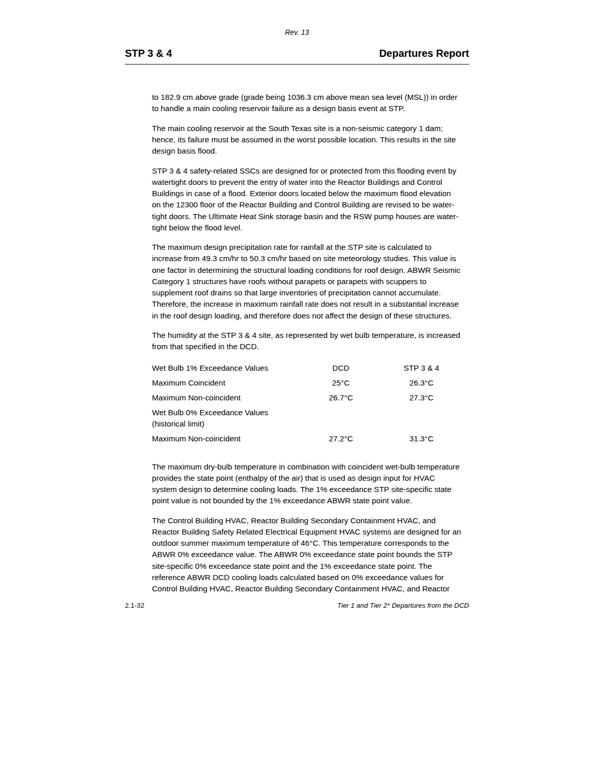Rev. 13
STP 3 & 4
Departures Report
to 182.9 cm above grade (grade being 1036.3 cm above mean sea level (MSL)) in order to handle a main cooling reservoir failure as a design basis event at STP.
The main cooling reservoir at the South Texas site is a non-seismic category 1 dam; hence, its failure must be assumed in the worst possible location. This results in the site design basis flood.
STP 3 & 4 safety-related SSCs are designed for or protected from this flooding event by watertight doors to prevent the entry of water into the Reactor Buildings and Control Buildings in case of a flood. Exterior doors located below the maximum flood elevation on the 12300 floor of the Reactor Building and Control Building are revised to be water-tight doors. The Ultimate Heat Sink storage basin and the RSW pump houses are water-tight below the flood level.
The maximum design precipitation rate for rainfall at the STP site is calculated to increase from 49.3 cm/hr to 50.3 cm/hr based on site meteorology studies. This value is one factor in determining the structural loading conditions for roof design. ABWR Seismic Category 1 structures have roofs without parapets or parapets with scuppers to supplement roof drains so that large inventories of precipitation cannot accumulate. Therefore, the increase in maximum rainfall rate does not result in a substantial increase in the roof design loading, and therefore does not affect the design of these structures.
The humidity at the STP 3 & 4 site, as represented by wet bulb temperature, is increased from that specified in the DCD.
| Wet Bulb 1% Exceedance Values | DCD | STP 3 & 4 |
| Maximum Coincident | 25°C | 26.3°C |
| Maximum Non-coincident | 26.7°C | 27.3°C |
| Wet Bulb 0% Exceedance Values (historical limit) | | |
| Maximum Non-coincident | 27.2°C | 31.3°C |
The maximum dry-bulb temperature in combination with coincident wet-bulb temperature provides the state point (enthalpy of the air) that is used as design input for HVAC system design to determine cooling loads. The 1% exceedance STP site-specific state point value is not bounded by the 1% exceedance ABWR state point value.
The Control Building HVAC, Reactor Building Secondary Containment HVAC, and Reactor Building Safety Related Electrical Equipment HVAC systems are designed for an outdoor summer maximum temperature of 46°C. This temperature corresponds to the ABWR 0% exceedance value. The ABWR 0% exceedance state point bounds the STP site-specific 0% exceedance state point and the 1% exceedance state point. The reference ABWR DCD cooling loads calculated based on 0% exceedance values for Control Building HVAC, Reactor Building Secondary Containment HVAC, and Reactor
2.1-32
Tier 1 and Tier 2* Departures from the DCD